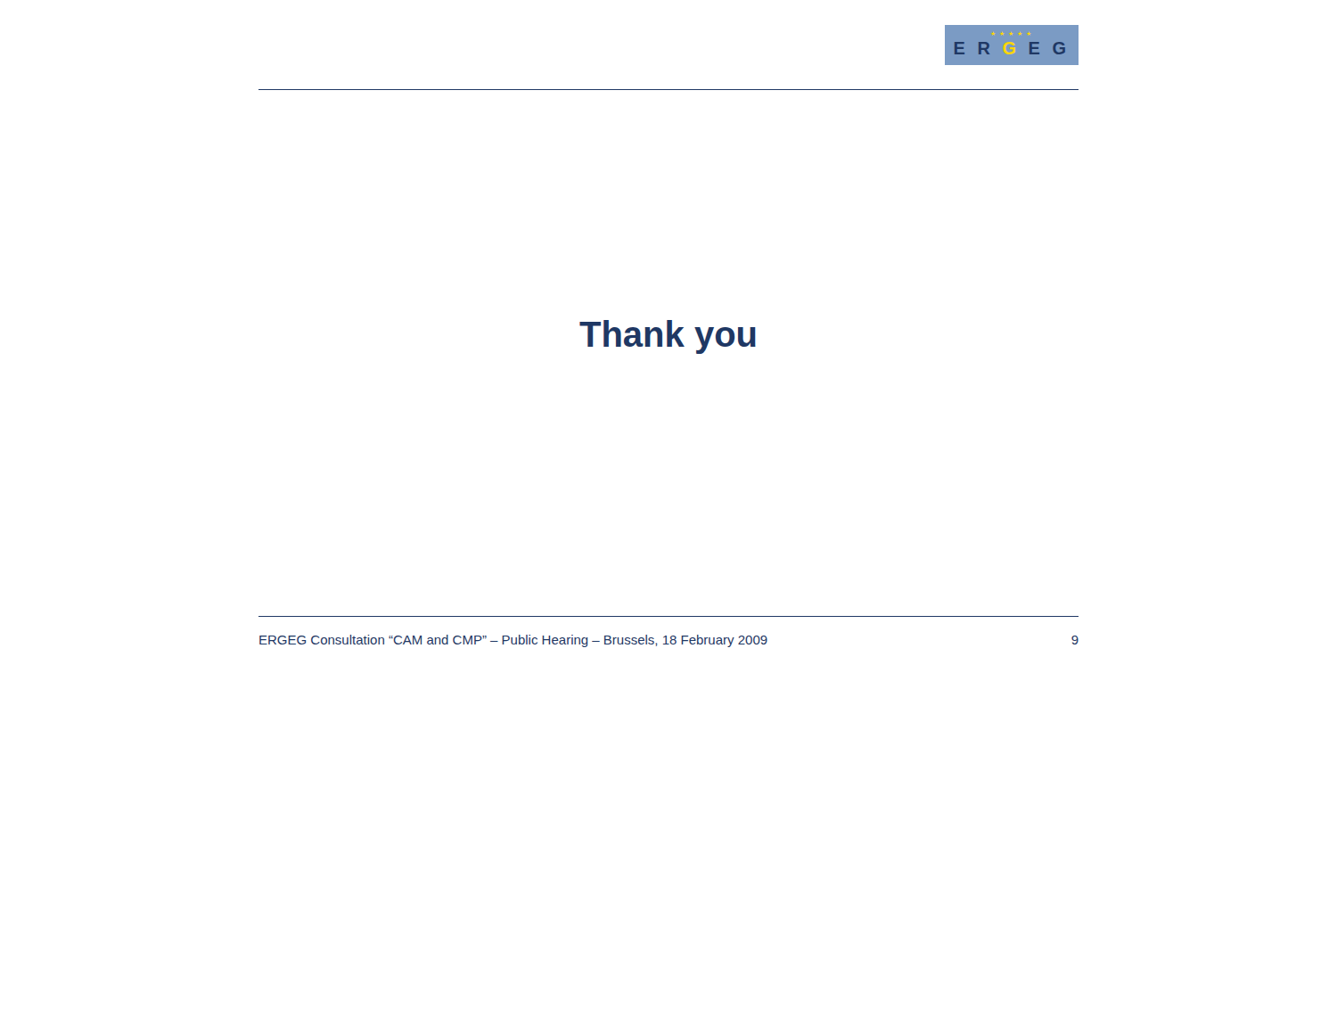★ ★ ★ ★ ★ E R G E G
Thank you
ERGEG Consultation “CAM and CMP” – Public Hearing – Brussels, 18 February 2009 9